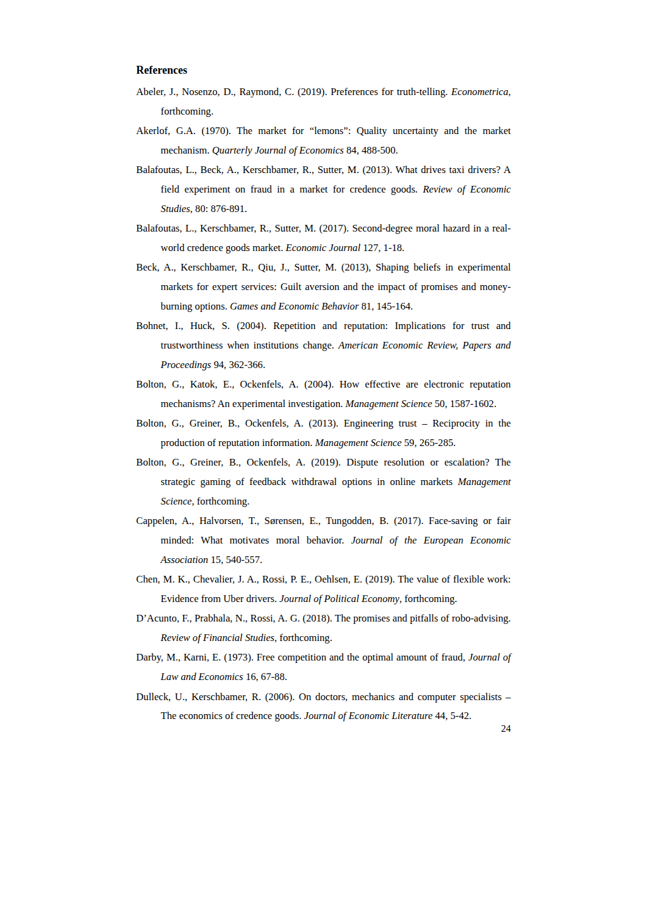References
Abeler, J., Nosenzo, D., Raymond, C. (2019). Preferences for truth-telling. Econometrica, forthcoming.
Akerlof, G.A. (1970). The market for “lemons”: Quality uncertainty and the market mechanism. Quarterly Journal of Economics 84, 488-500.
Balafoutas, L., Beck, A., Kerschbamer, R., Sutter, M. (2013). What drives taxi drivers? A field experiment on fraud in a market for credence goods. Review of Economic Studies, 80: 876-891.
Balafoutas, L., Kerschbamer, R., Sutter, M. (2017). Second-degree moral hazard in a real-world credence goods market. Economic Journal 127, 1-18.
Beck, A., Kerschbamer, R., Qiu, J., Sutter, M. (2013), Shaping beliefs in experimental markets for expert services: Guilt aversion and the impact of promises and money-burning options. Games and Economic Behavior 81, 145-164.
Bohnet, I., Huck, S. (2004). Repetition and reputation: Implications for trust and trustworthiness when institutions change. American Economic Review, Papers and Proceedings 94, 362-366.
Bolton, G., Katok, E., Ockenfels, A. (2004). How effective are electronic reputation mechanisms? An experimental investigation. Management Science 50, 1587-1602.
Bolton, G., Greiner, B., Ockenfels, A. (2013). Engineering trust – Reciprocity in the production of reputation information. Management Science 59, 265-285.
Bolton, G., Greiner, B., Ockenfels, A. (2019). Dispute resolution or escalation? The strategic gaming of feedback withdrawal options in online markets Management Science, forthcoming.
Cappelen, A., Halvorsen, T., Sørensen, E., Tungodden, B. (2017). Face-saving or fair minded: What motivates moral behavior. Journal of the European Economic Association 15, 540-557.
Chen, M. K., Chevalier, J. A., Rossi, P. E., Oehlsen, E. (2019). The value of flexible work: Evidence from Uber drivers. Journal of Political Economy, forthcoming.
D’Acunto, F., Prabhala, N., Rossi, A. G. (2018). The promises and pitfalls of robo-advising. Review of Financial Studies, forthcoming.
Darby, M., Karni, E. (1973). Free competition and the optimal amount of fraud, Journal of Law and Economics 16, 67-88.
Dulleck, U., Kerschbamer, R. (2006). On doctors, mechanics and computer specialists – The economics of credence goods. Journal of Economic Literature 44, 5-42.
24